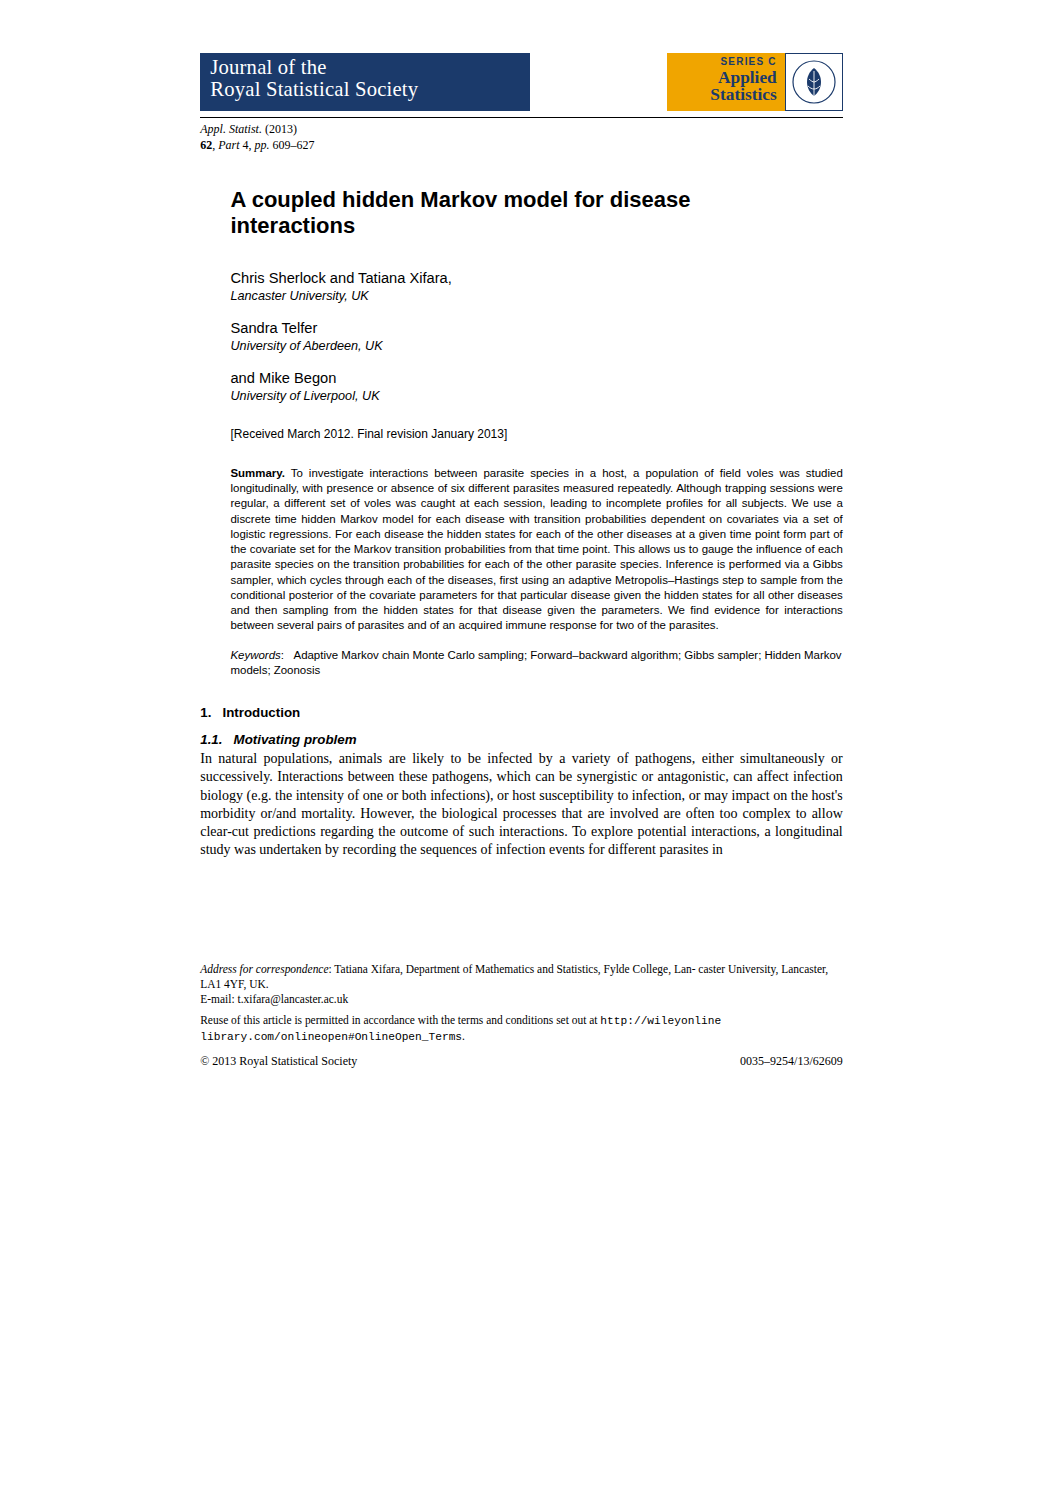Journal of the
Royal Statistical Society
SERIES C
Applied
Statistics
Appl. Statist. (2013)
62, Part 4, pp. 609–627
A coupled hidden Markov model for disease
interactions
Chris Sherlock and Tatiana Xifara,
Lancaster University, UK
Sandra Telfer
University of Aberdeen, UK
and Mike Begon
University of Liverpool, UK
[Received March 2012. Final revision January 2013]
Summary. To investigate interactions between parasite species in a host, a population of field voles was studied longitudinally, with presence or absence of six different parasites measured repeatedly. Although trapping sessions were regular, a different set of voles was caught at each session, leading to incomplete profiles for all subjects. We use a discrete time hidden Markov model for each disease with transition probabilities dependent on covariates via a set of logistic regressions. For each disease the hidden states for each of the other diseases at a given time point form part of the covariate set for the Markov transition probabilities from that time point. This allows us to gauge the influence of each parasite species on the transition probabilities for each of the other parasite species. Inference is performed via a Gibbs sampler, which cycles through each of the diseases, first using an adaptive Metropolis–Hastings step to sample from the conditional posterior of the covariate parameters for that particular disease given the hidden states for all other diseases and then sampling from the hidden states for that disease given the parameters. We find evidence for interactions between several pairs of parasites and of an acquired immune response for two of the parasites.
Keywords: Adaptive Markov chain Monte Carlo sampling; Forward–backward algorithm; Gibbs sampler; Hidden Markov models; Zoonosis
1. Introduction
1.1. Motivating problem
In natural populations, animals are likely to be infected by a variety of pathogens, either simultaneously or successively. Interactions between these pathogens, which can be synergistic or antagonistic, can affect infection biology (e.g. the intensity of one or both infections), or host susceptibility to infection, or may impact on the host's morbidity or/and mortality. However, the biological processes that are involved are often too complex to allow clear-cut predictions regarding the outcome of such interactions. To explore potential interactions, a longitudinal study was undertaken by recording the sequences of infection events for different parasites in
Address for correspondence: Tatiana Xifara, Department of Mathematics and Statistics, Fylde College, Lan- caster University, Lancaster, LA1 4YF, UK.
E-mail: t.xifara@lancaster.ac.uk
Reuse of this article is permitted in accordance with the terms and conditions set out at http://wileyonline
library.com/onlineopen#OnlineOpen_Terms.
© 2013 Royal Statistical Society
0035–9254/13/62609